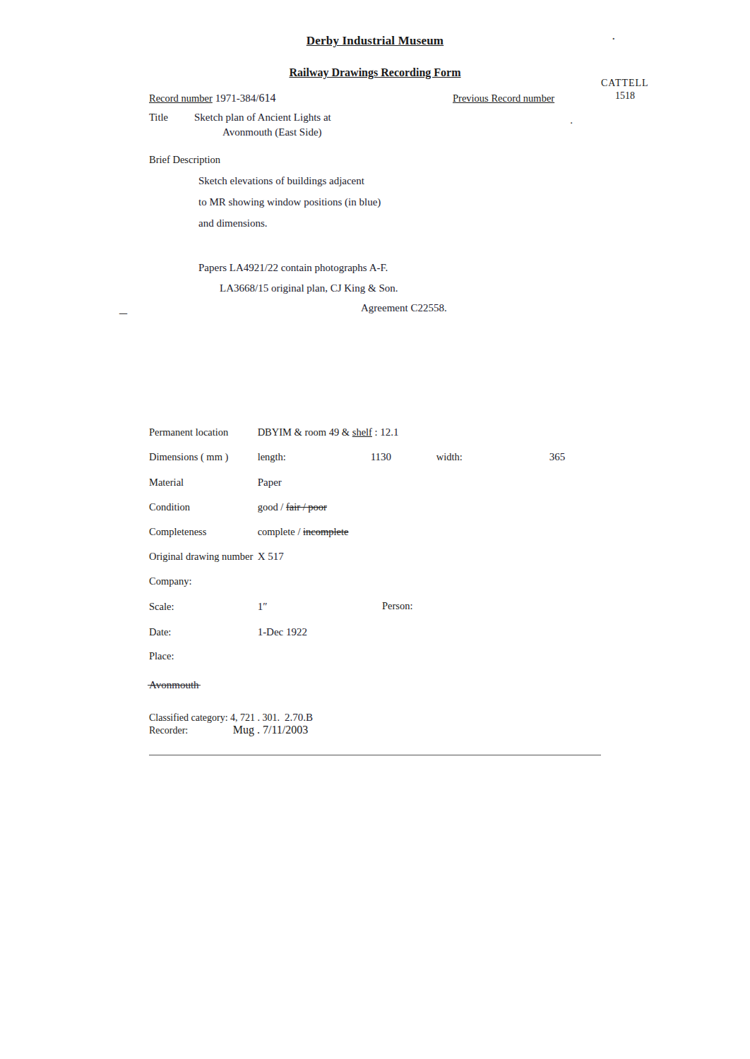.
Derby Industrial Museum
Railway Drawings Recording Form
CATTELL Record number 1971‑384/614 Previous Record number 1518
Title Sketch plan of Ancient Lights at Avonmouth (East Side) .
Brief Description
Sketch elevations of buildings adjacent to MR showing window positions (in blue) and dimensions.
Papers LA4921/22 contain photographs A‑F. LA3668/15 original plan, CJ King & Son. Agreement C22558.
–
Permanent location DBYIM & room 49 & shelf : 12.1
Dimensions ( mm ) length: 1130 width: 365
Material Paper
Condition good / fair / poor
Completeness complete / incomplete
Original drawing number X 517
Company:
Scale: 1″ Person:
Date: 1‑Dec 1922
Place:
Avonmouth
Classified category: 4, 721 . 301. 2.70.B
Recorder: Mug . 7/11/2003